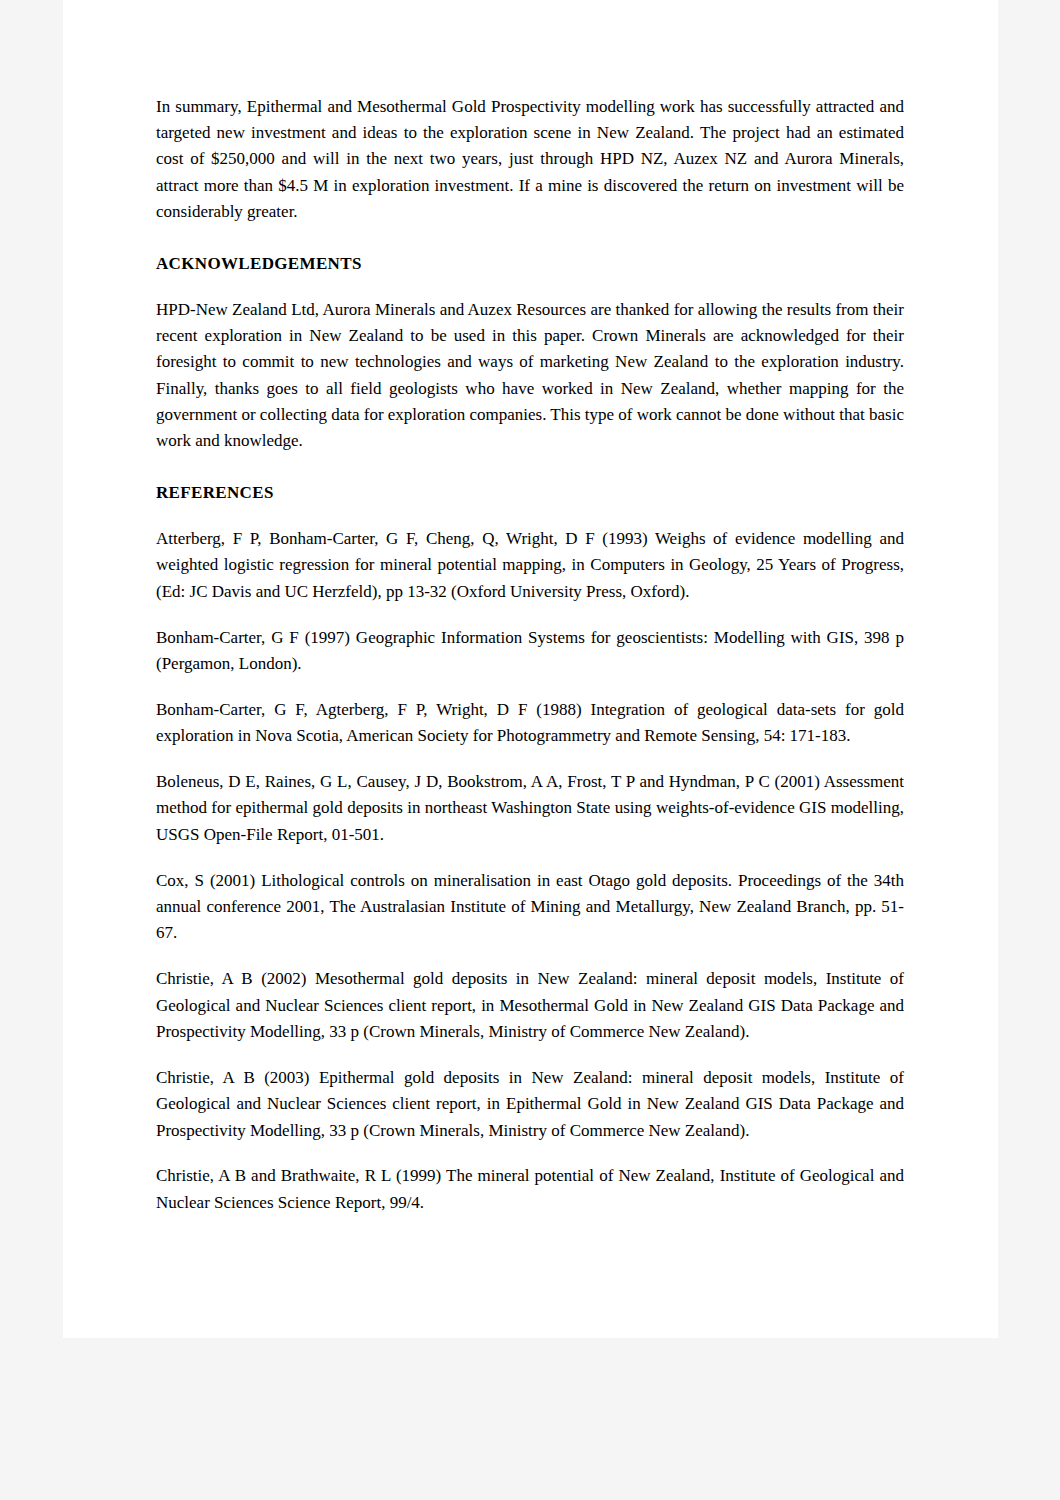In summary, Epithermal and Mesothermal Gold Prospectivity modelling work has successfully attracted and targeted new investment and ideas to the exploration scene in New Zealand. The project had an estimated cost of $250,000 and will in the next two years, just through HPD NZ, Auzex NZ and Aurora Minerals, attract more than $4.5 M in exploration investment. If a mine is discovered the return on investment will be considerably greater.
ACKNOWLEDGEMENTS
HPD-New Zealand Ltd, Aurora Minerals and Auzex Resources are thanked for allowing the results from their recent exploration in New Zealand to be used in this paper. Crown Minerals are acknowledged for their foresight to commit to new technologies and ways of marketing New Zealand to the exploration industry. Finally, thanks goes to all field geologists who have worked in New Zealand, whether mapping for the government or collecting data for exploration companies. This type of work cannot be done without that basic work and knowledge.
REFERENCES
Atterberg, F P, Bonham-Carter, G F, Cheng, Q, Wright, D F (1993) Weighs of evidence modelling and weighted logistic regression for mineral potential mapping, in Computers in Geology, 25 Years of Progress, (Ed: JC Davis and UC Herzfeld), pp 13-32 (Oxford University Press, Oxford).
Bonham-Carter, G F (1997) Geographic Information Systems for geoscientists: Modelling with GIS, 398 p (Pergamon, London).
Bonham-Carter, G F, Agterberg, F P, Wright, D F (1988) Integration of geological data-sets for gold exploration in Nova Scotia, American Society for Photogrammetry and Remote Sensing, 54: 171-183.
Boleneus, D E, Raines, G L, Causey, J D, Bookstrom, A A, Frost, T P and Hyndman, P C (2001) Assessment method for epithermal gold deposits in northeast Washington State using weights-of-evidence GIS modelling, USGS Open-File Report, 01-501.
Cox, S (2001) Lithological controls on mineralisation in east Otago gold deposits. Proceedings of the 34th annual conference 2001, The Australasian Institute of Mining and Metallurgy, New Zealand Branch, pp. 51-67.
Christie, A B (2002) Mesothermal gold deposits in New Zealand: mineral deposit models, Institute of Geological and Nuclear Sciences client report, in Mesothermal Gold in New Zealand GIS Data Package and Prospectivity Modelling, 33 p (Crown Minerals, Ministry of Commerce New Zealand).
Christie, A B (2003) Epithermal gold deposits in New Zealand: mineral deposit models, Institute of Geological and Nuclear Sciences client report, in Epithermal Gold in New Zealand GIS Data Package and Prospectivity Modelling, 33 p (Crown Minerals, Ministry of Commerce New Zealand).
Christie, A B and Brathwaite, R L (1999) The mineral potential of New Zealand, Institute of Geological and Nuclear Sciences Science Report, 99/4.